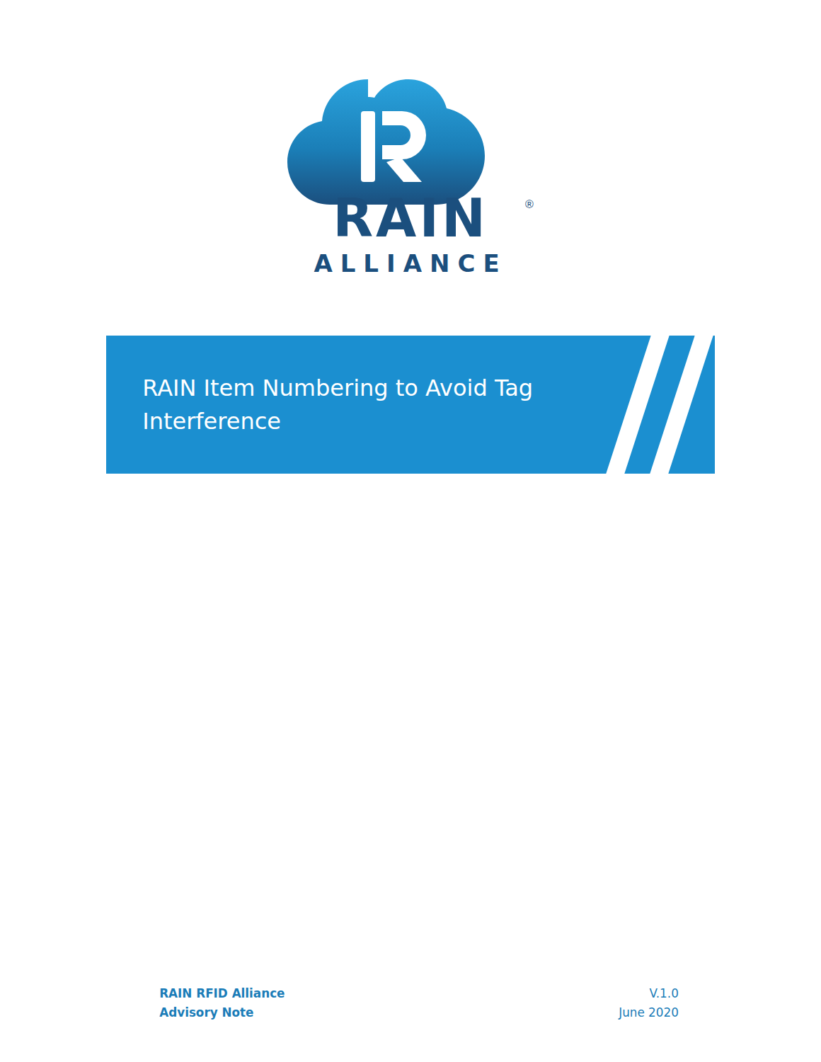RAIN Alliance logo A blue cloud shape containing a stylised letter R, above the words RAIN ALLIANCE RAIN ® ALLIANCE
RAIN Item Numbering to Avoid Tag Interference
RAIN RFID Alliance
Advisory Note
V.1.0
June 2020